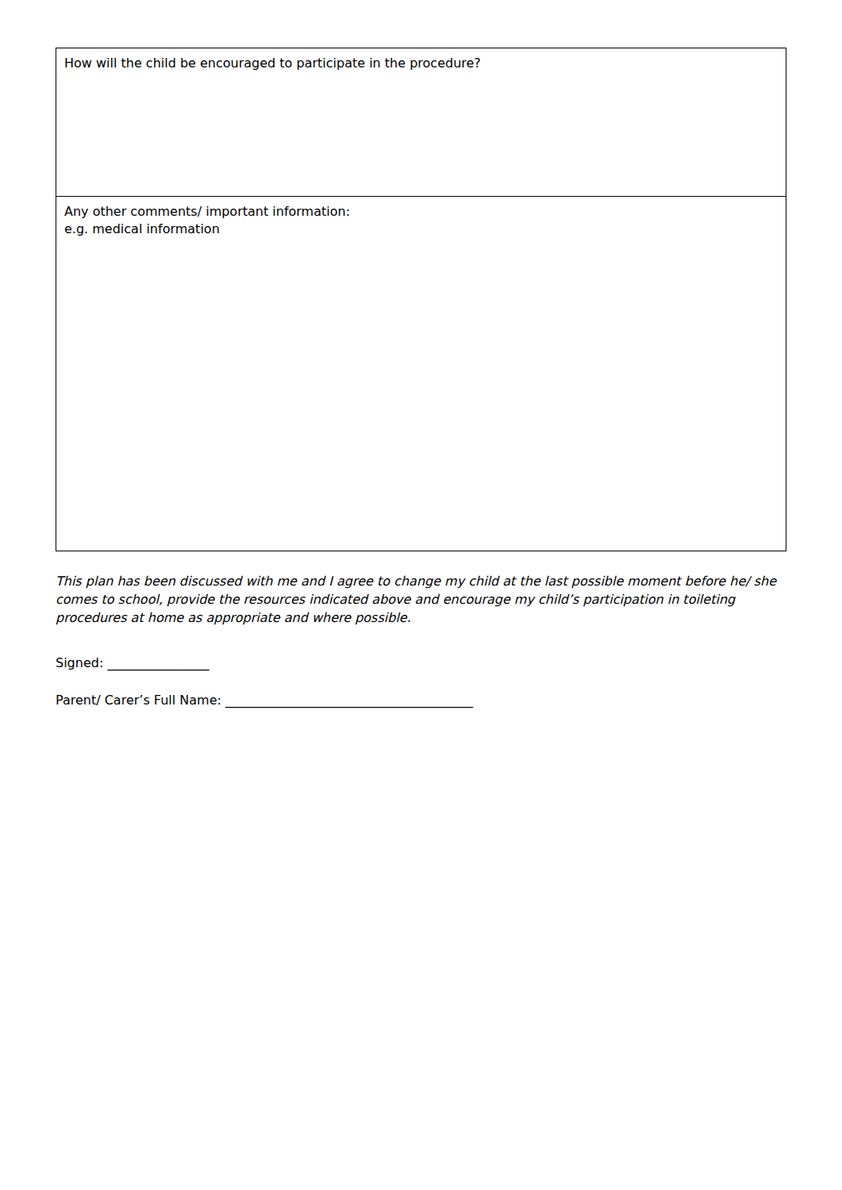| How will the child be encouraged to participate in the procedure? |
| Any other comments/ important information: e.g. medical information |
This plan has been discussed with me and I agree to change my child at the last possible moment before he/ she comes to school, provide the resources indicated above and encourage my child’s participation in toileting procedures at home as appropriate and where possible.
Signed: ________________
Parent/ Carer’s Full Name: _______________________________________